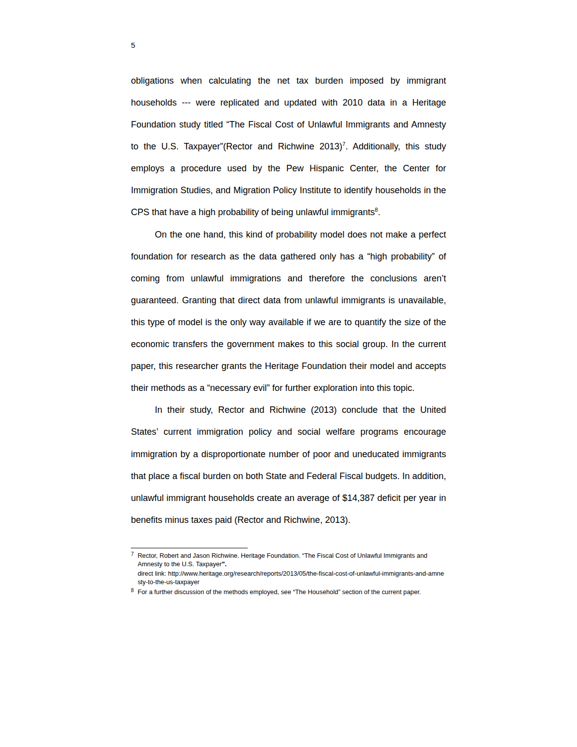5
obligations when calculating the net tax burden imposed by immigrant households --- were replicated and updated with 2010 data in a Heritage Foundation study titled “The Fiscal Cost of Unlawful Immigrants and Amnesty to the U.S. Taxpayer”(Rector and Richwine 2013)7. Additionally, this study employs a procedure used by the Pew Hispanic Center, the Center for Immigration Studies, and Migration Policy Institute to identify households in the CPS that have a high probability of being unlawful immigrants8.
On the one hand, this kind of probability model does not make a perfect foundation for research as the data gathered only has a “high probability” of coming from unlawful immigrations and therefore the conclusions aren’t guaranteed. Granting that direct data from unlawful immigrants is unavailable, this type of model is the only way available if we are to quantify the size of the economic transfers the government makes to this social group. In the current paper, this researcher grants the Heritage Foundation their model and accepts their methods as a “necessary evil” for further exploration into this topic.
In their study, Rector and Richwine (2013) conclude that the United States’ current immigration policy and social welfare programs encourage immigration by a disproportionate number of poor and uneducated immigrants that place a fiscal burden on both State and Federal Fiscal budgets. In addition, unlawful immigrant households create an average of $14,387 deficit per year in benefits minus taxes paid (Rector and Richwine, 2013).
7 Rector, Robert and Jason Richwine. Heritage Foundation. “The Fiscal Cost of Unlawful Immigrants and Amnesty to the U.S. Taxpayer”. direct link: http://www.heritage.org/research/reports/2013/05/the-fiscal-cost-of-unlawful-immigrants-and-amnesty-to-the-us-taxpayer
8 For a further discussion of the methods employed, see “The Household” section of the current paper.